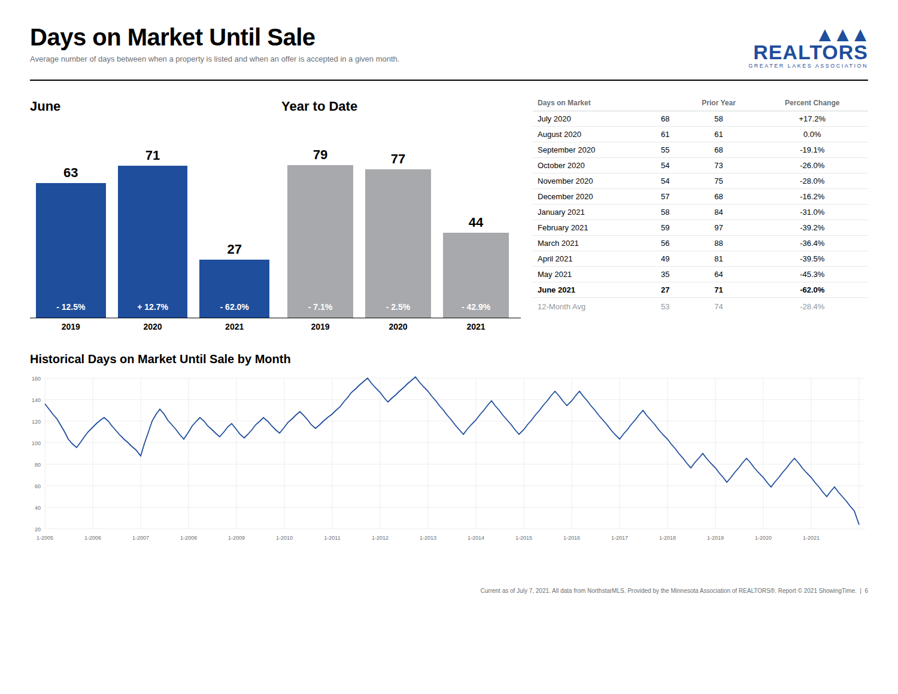Days on Market Until Sale
Average number of days between when a property is listed and when an offer is accepted in a given month.
▲▲▲ REALTORS GREATER LAKES ASSOCIATION
June
63
- 12.5%
71
+ 12.7%
27
- 62.0%
2019
2020
2021
Year to Date
79
- 7.1%
77
- 2.5%
44
- 42.9%
2019
2020
2021
| Days on Market | | Prior Year | Percent Change |
| --- | --- | --- | --- |
| July 2020 | 68 | 58 | +17.2% |
| August 2020 | 61 | 61 | 0.0% |
| September 2020 | 55 | 68 | -19.1% |
| October 2020 | 54 | 73 | -26.0% |
| November 2020 | 54 | 75 | -28.0% |
| December 2020 | 57 | 68 | -16.2% |
| January 2021 | 58 | 84 | -31.0% |
| February 2021 | 59 | 97 | -39.2% |
| March 2021 | 56 | 88 | -36.4% |
| April 2021 | 49 | 81 | -39.5% |
| May 2021 | 35 | 64 | -45.3% |
| June 2021 | 27 | 71 | -62.0% |
| 12-Month Avg | 53 | 74 | -28.4% |
Historical Days on Market Until Sale by Month
160 140 120 100 80 60 40 20 1-2005 1-2006 1-2007 1-2008 1-2009 1-2010 1-2011 1-2012 1-2013 1-2014 1-2015 1-2016 1-2017 1-2018 1-2019 1-2020 1-2021
Current as of July 7, 2021. All data from NorthstarMLS. Provided by the Minnesota Association of REALTORS®. Report © 2021 ShowingTime. | 6